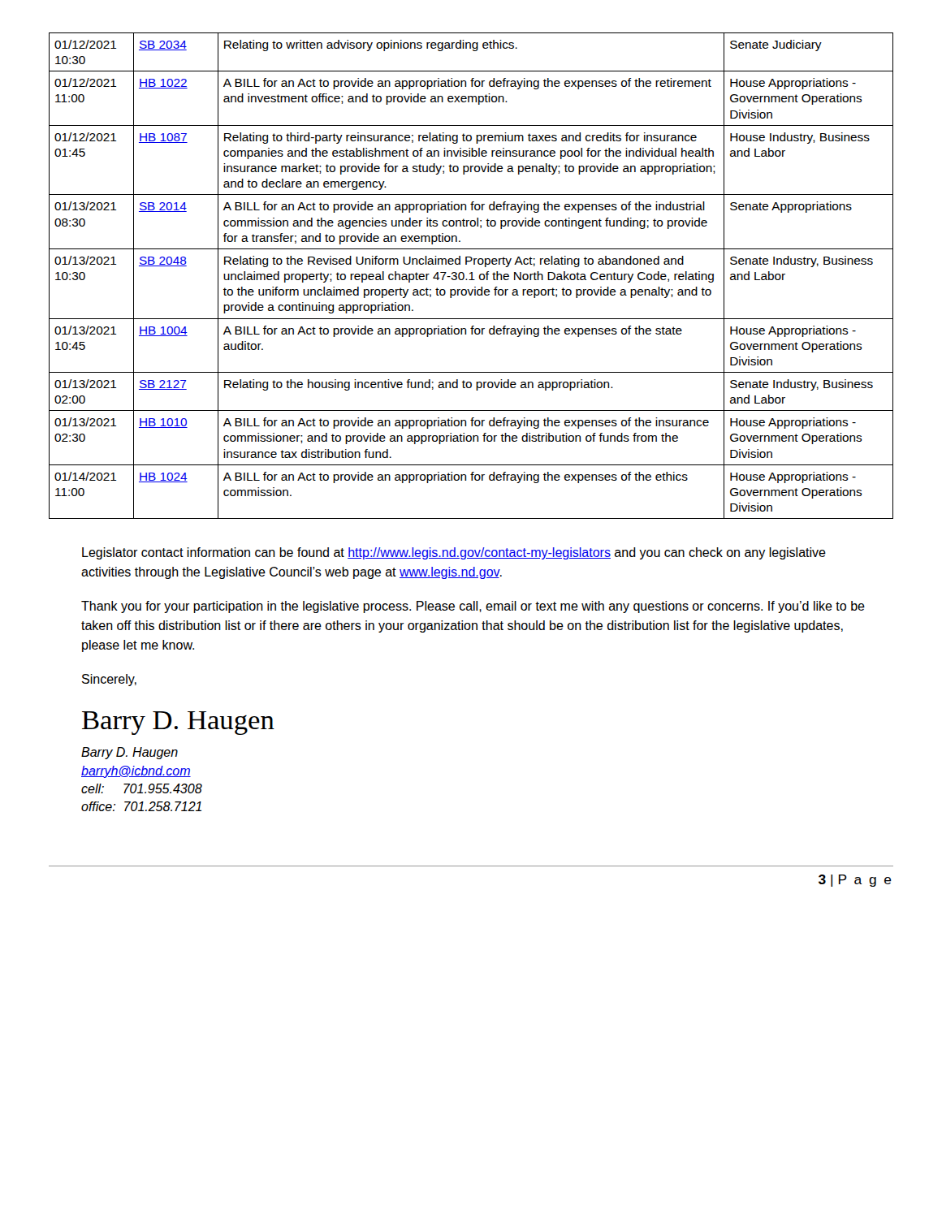| 01/12/2021 10:30 | SB 2034 | Relating to written advisory opinions regarding ethics. | Senate Judiciary |
| 01/12/2021 11:00 | HB 1022 | A BILL for an Act to provide an appropriation for defraying the expenses of the retirement and investment office; and to provide an exemption. | House Appropriations - Government Operations Division |
| 01/12/2021 01:45 | HB 1087 | Relating to third-party reinsurance; relating to premium taxes and credits for insurance companies and the establishment of an invisible reinsurance pool for the individual health insurance market; to provide for a study; to provide a penalty; to provide an appropriation; and to declare an emergency. | House Industry, Business and Labor |
| 01/13/2021 08:30 | SB 2014 | A BILL for an Act to provide an appropriation for defraying the expenses of the industrial commission and the agencies under its control; to provide contingent funding; to provide for a transfer; and to provide an exemption. | Senate Appropriations |
| 01/13/2021 10:30 | SB 2048 | Relating to the Revised Uniform Unclaimed Property Act; relating to abandoned and unclaimed property; to repeal chapter 47-30.1 of the North Dakota Century Code, relating to the uniform unclaimed property act; to provide for a report; to provide a penalty; and to provide a continuing appropriation. | Senate Industry, Business and Labor |
| 01/13/2021 10:45 | HB 1004 | A BILL for an Act to provide an appropriation for defraying the expenses of the state auditor. | House Appropriations - Government Operations Division |
| 01/13/2021 02:00 | SB 2127 | Relating to the housing incentive fund; and to provide an appropriation. | Senate Industry, Business and Labor |
| 01/13/2021 02:30 | HB 1010 | A BILL for an Act to provide an appropriation for defraying the expenses of the insurance commissioner; and to provide an appropriation for the distribution of funds from the insurance tax distribution fund. | House Appropriations - Government Operations Division |
| 01/14/2021 11:00 | HB 1024 | A BILL for an Act to provide an appropriation for defraying the expenses of the ethics commission. | House Appropriations - Government Operations Division |
Legislator contact information can be found at http://www.legis.nd.gov/contact-my-legislators and you can check on any legislative activities through the Legislative Council’s web page at www.legis.nd.gov.
Thank you for your participation in the legislative process. Please call, email or text me with any questions or concerns. If you’d like to be taken off this distribution list or if there are others in your organization that should be on the distribution list for the legislative updates, please let me know.
Sincerely,
Barry D. Haugen
Barry D. Haugen
barryh@icbnd.com
cell: 701.955.4308
office: 701.258.7121
3 | P a g e